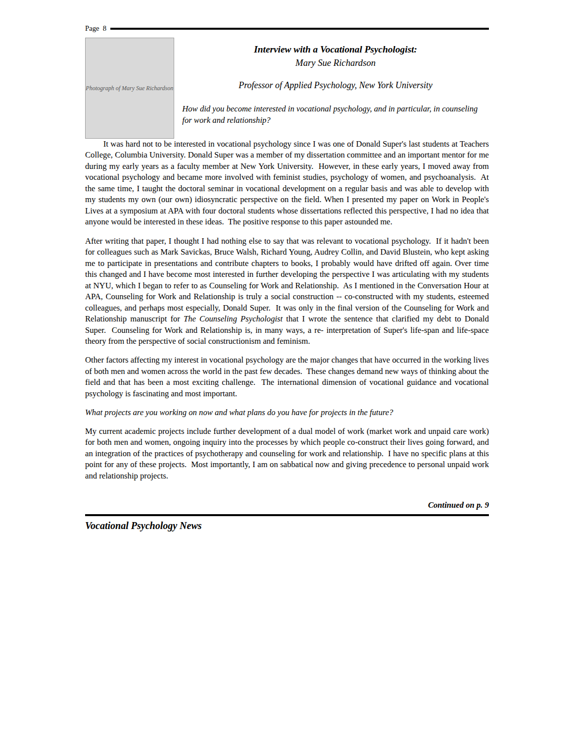Page 8
Photograph of Mary Sue Richardson
Interview with a Vocational Psychologist:
Mary Sue Richardson
Professor of Applied Psychology, New York University
How did you become interested in vocational psychology, and in particular, in counseling for work and relationship?
It was hard not to be interested in vocational psychology since I was one of Donald Super's last students at Teachers College, Columbia University. Donald Super was a member of my dissertation committee and an important mentor for me during my early years as a faculty member at New York University. However, in these early years, I moved away from vocational psychology and became more involved with feminist studies, psychology of women, and psychoanalysis. At the same time, I taught the doctoral seminar in vocational development on a regular basis and was able to develop with my students my own (our own) idiosyncratic perspective on the field. When I presented my paper on Work in People's Lives at a symposium at APA with four doctoral students whose dissertations reflected this perspective, I had no idea that anyone would be interested in these ideas. The positive response to this paper astounded me.
After writing that paper, I thought I had nothing else to say that was relevant to vocational psychology. If it hadn't been for colleagues such as Mark Savickas, Bruce Walsh, Richard Young, Audrey Collin, and David Blustein, who kept asking me to participate in presentations and contribute chapters to books, I probably would have drifted off again. Over time this changed and I have become most interested in further developing the perspective I was articulating with my students at NYU, which I began to refer to as Counseling for Work and Relationship. As I mentioned in the Conversation Hour at APA, Counseling for Work and Relationship is truly a social construction -- co-constructed with my students, esteemed colleagues, and perhaps most especially, Donald Super. It was only in the final version of the Counseling for Work and Relationship manuscript for The Counseling Psychologist that I wrote the sentence that clarified my debt to Donald Super. Counseling for Work and Relationship is, in many ways, a re- interpretation of Super's life-span and life-space theory from the perspective of social constructionism and feminism.
Other factors affecting my interest in vocational psychology are the major changes that have occurred in the working lives of both men and women across the world in the past few decades. These changes demand new ways of thinking about the field and that has been a most exciting challenge. The international dimension of vocational guidance and vocational psychology is fascinating and most important.
What projects are you working on now and what plans do you have for projects in the future?
My current academic projects include further development of a dual model of work (market work and unpaid care work) for both men and women, ongoing inquiry into the processes by which people co-construct their lives going forward, and an integration of the practices of psychotherapy and counseling for work and relationship. I have no specific plans at this point for any of these projects. Most importantly, I am on sabbatical now and giving precedence to personal unpaid work and relationship projects.
Continued on p. 9
Vocational Psychology News